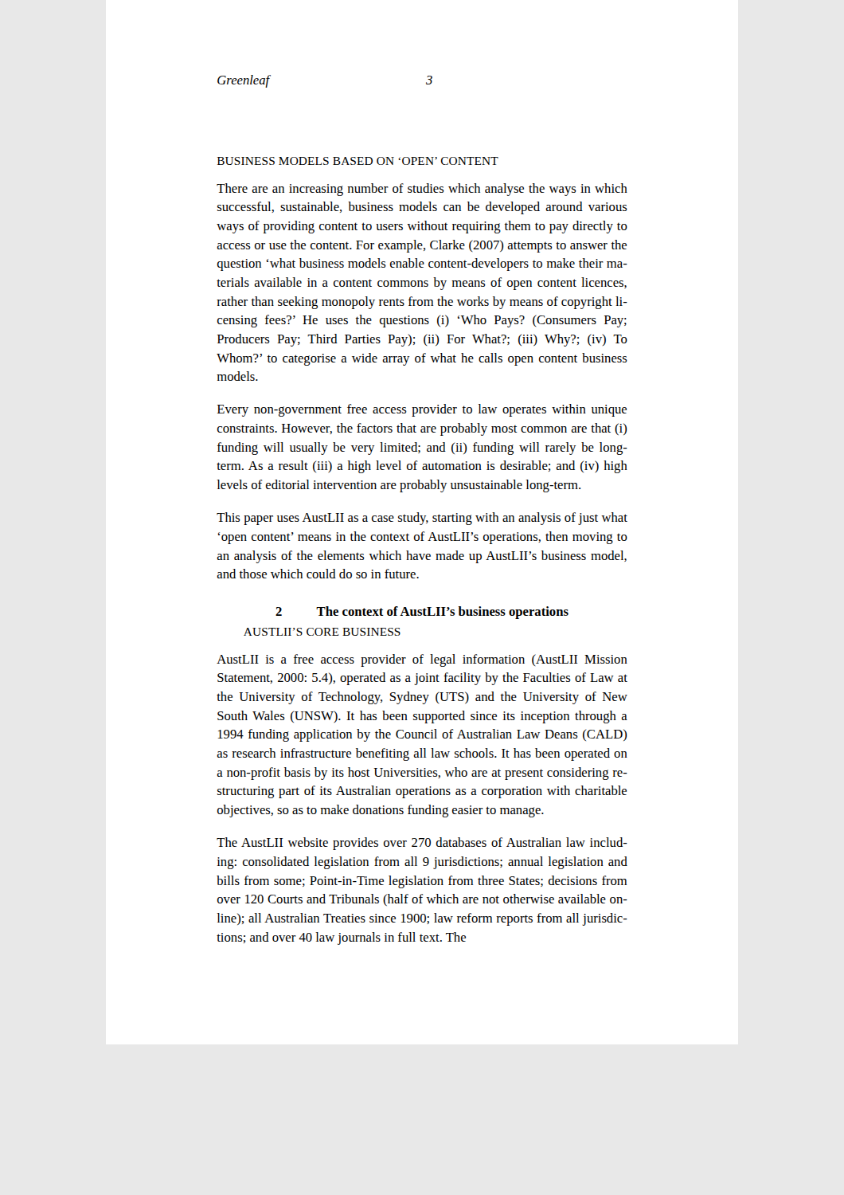Greenleaf 3
Business models based on ‘open’ content
There are an increasing number of studies which analyse the ways in which successful, sustainable, business models can be developed around various ways of providing content to users without requiring them to pay directly to access or use the content. For example, Clarke (2007) attempts to answer the question ‘what business models enable content-developers to make their materials available in a content commons by means of open content licences, rather than seeking monopoly rents from the works by means of copyright licensing fees?’ He uses the questions (i) ‘Who Pays? (Consumers Pay; Producers Pay; Third Parties Pay); (ii) For What?; (iii) Why?; (iv) To Whom?’ to categorise a wide array of what he calls open content business models.
Every non-government free access provider to law operates within unique constraints. However, the factors that are probably most common are that (i) funding will usually be very limited; and (ii) funding will rarely be long-term. As a result (iii) a high level of automation is desirable; and (iv) high levels of editorial intervention are probably unsustainable long-term.
This paper uses AustLII as a case study, starting with an analysis of just what ‘open content’ means in the context of AustLII’s operations, then moving to an analysis of the elements which have made up AustLII’s business model, and those which could do so in future.
2 The context of AustLII’s business operations
AustLII’s core business
AustLII is a free access provider of legal information (AustLII Mission Statement, 2000: 5.4), operated as a joint facility by the Faculties of Law at the University of Technology, Sydney (UTS) and the University of New South Wales (UNSW). It has been supported since its inception through a 1994 funding application by the Council of Australian Law Deans (CALD) as research infrastructure benefiting all law schools. It has been operated on a non-profit basis by its host Universities, who are at present considering restructuring part of its Australian operations as a corporation with charitable objectives, so as to make donations funding easier to manage.
The AustLII website provides over 270 databases of Australian law including: consolidated legislation from all 9 jurisdictions; annual legislation and bills from some; Point-in-Time legislation from three States; decisions from over 120 Courts and Tribunals (half of which are not otherwise available online); all Australian Treaties since 1900; law reform reports from all jurisdictions; and over 40 law journals in full text. The